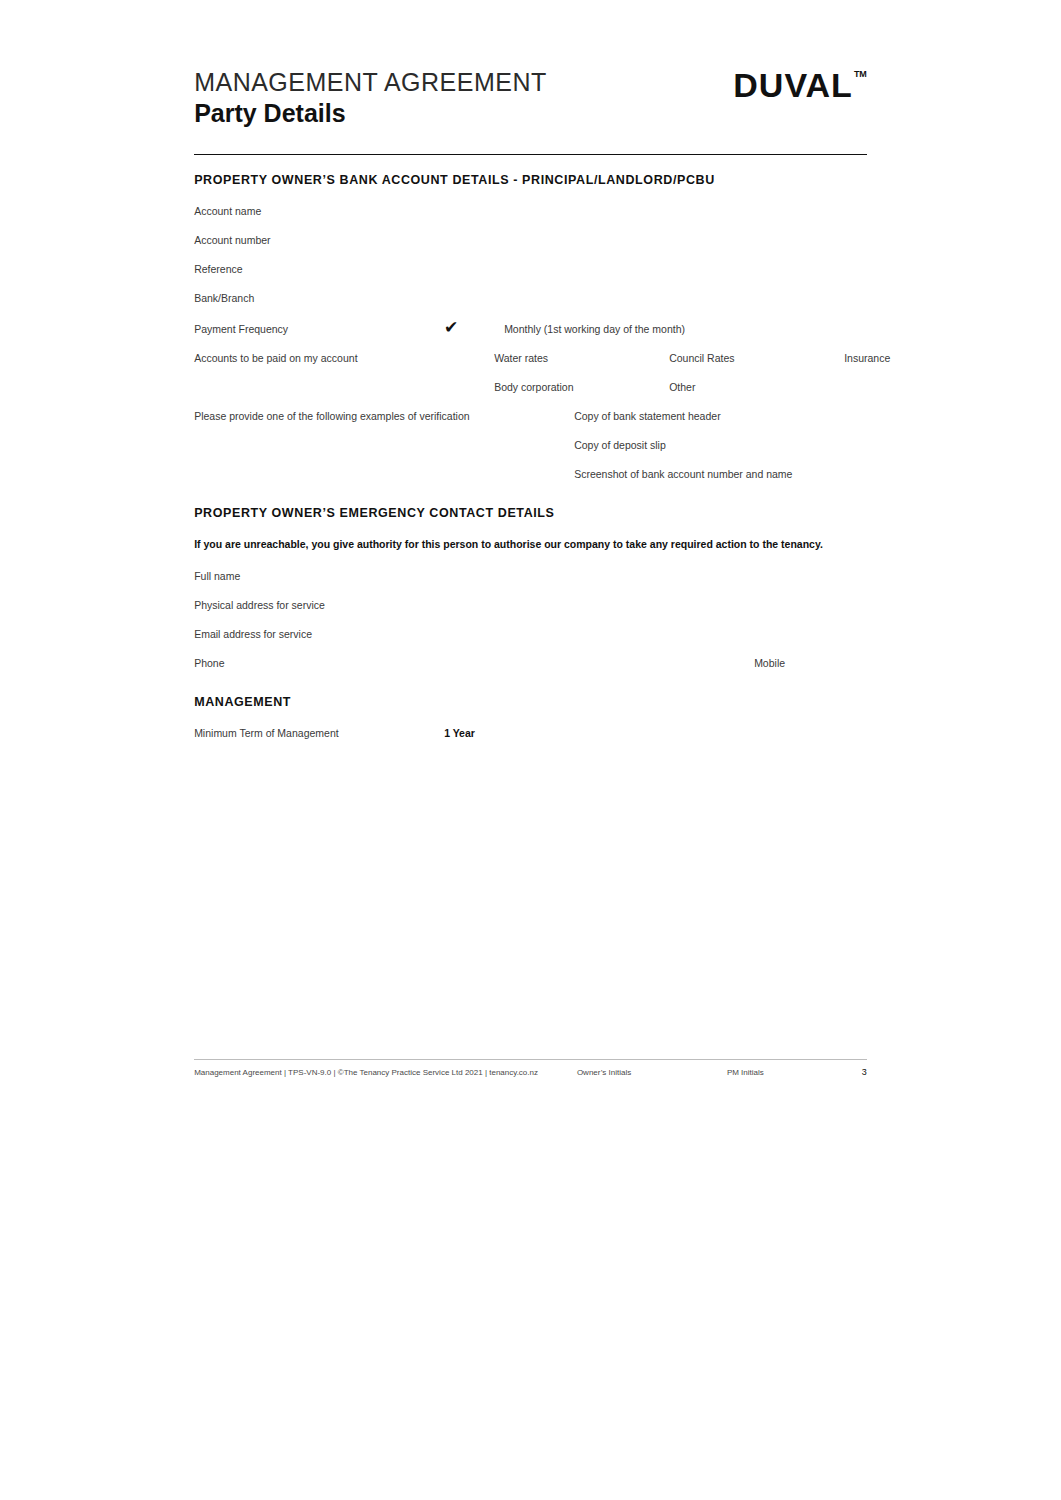MANAGEMENT AGREEMENT
Party Details
DUVALTM
PROPERTY OWNER’S BANK ACCOUNT DETAILS - PRINCIPAL/LANDLORD/PCBU
Account name
Account number
Reference
Bank/Branch
Payment Frequency
✔
Monthly (1st working day of the month)
Accounts to be paid on my account
Water rates
Council Rates
Insurance
Body corporation
Other
Please provide one of the following examples of verification
Copy of bank statement header
Copy of deposit slip
Screenshot of bank account number and name
PROPERTY OWNER’S EMERGENCY CONTACT DETAILS
If you are unreachable, you give authority for this person to authorise our company to take any required action to the tenancy.
Full name
Physical address for service
Email address for service
Phone
Mobile
MANAGEMENT
Minimum Term of Management
1 Year
Management Agreement | TPS-VN-9.0 | ©The Tenancy Practice Service Ltd 2021 | tenancy.co.nz
Owner’s Initials
PM Initials
3